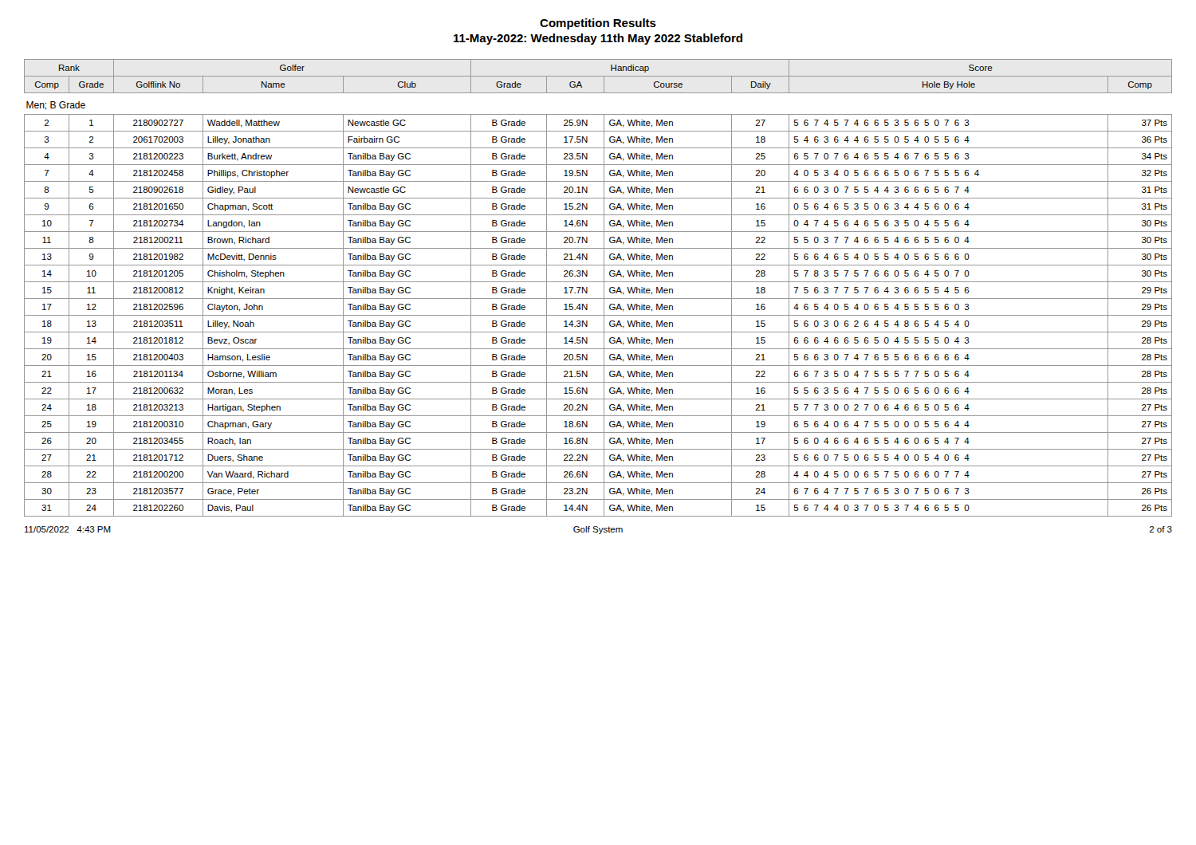Competition Results
11-May-2022: Wednesday 11th May 2022 Stableford
| Rank | Golfer | Handicap | Score |
| --- | --- | --- | --- |
| Comp | Grade | Golflink No | Name | Club | Grade | GA | Course | Daily | Hole By Hole | Comp |
| Men; B Grade |
| 2 | 1 | 2180902727 | Waddell, Matthew | Newcastle GC | B Grade | 25.9N | GA, White, Men | 27 | 5 6 7 4 5 7 4 6 6 5 3 5 6 5 0 7 6 3 | 37 Pts |
| 3 | 2 | 2061702003 | Lilley, Jonathan | Fairbairn GC | B Grade | 17.5N | GA, White, Men | 18 | 5 4 6 3 6 4 4 6 5 5 0 5 4 0 5 5 6 4 | 36 Pts |
| 4 | 3 | 2181200223 | Burkett, Andrew | Tanilba Bay GC | B Grade | 23.5N | GA, White, Men | 25 | 6 5 7 0 7 6 4 6 5 5 4 6 7 6 5 5 6 3 | 34 Pts |
| 7 | 4 | 2181202458 | Phillips, Christopher | Tanilba Bay GC | B Grade | 19.5N | GA, White, Men | 20 | 4 0 5 3 4 0 5 6 6 6 5 0 6 7 5 5 5 6 4 | 32 Pts |
| 8 | 5 | 2180902618 | Gidley, Paul | Newcastle GC | B Grade | 20.1N | GA, White, Men | 21 | 6 6 0 3 0 7 5 5 4 4 3 6 6 6 5 6 7 4 | 31 Pts |
| 9 | 6 | 2181201650 | Chapman, Scott | Tanilba Bay GC | B Grade | 15.2N | GA, White, Men | 16 | 0 5 6 4 6 5 3 5 0 6 3 4 4 5 6 0 6 4 | 31 Pts |
| 10 | 7 | 2181202734 | Langdon, Ian | Tanilba Bay GC | B Grade | 14.6N | GA, White, Men | 15 | 0 4 7 4 5 6 4 6 5 6 3 5 0 4 5 5 6 4 | 30 Pts |
| 11 | 8 | 2181200211 | Brown, Richard | Tanilba Bay GC | B Grade | 20.7N | GA, White, Men | 22 | 5 5 0 3 7 7 4 6 6 5 4 6 6 5 5 6 0 4 | 30 Pts |
| 13 | 9 | 2181201982 | McDevitt, Dennis | Tanilba Bay GC | B Grade | 21.4N | GA, White, Men | 22 | 5 6 6 4 6 5 4 0 5 5 4 0 5 6 5 6 6 0 | 30 Pts |
| 14 | 10 | 2181201205 | Chisholm, Stephen | Tanilba Bay GC | B Grade | 26.3N | GA, White, Men | 28 | 5 7 8 3 5 7 5 7 6 6 0 5 6 4 5 0 7 0 | 30 Pts |
| 15 | 11 | 2181200812 | Knight, Keiran | Tanilba Bay GC | B Grade | 17.7N | GA, White, Men | 18 | 7 5 6 3 7 7 5 7 6 4 3 6 6 5 5 4 5 6 | 29 Pts |
| 17 | 12 | 2181202596 | Clayton, John | Tanilba Bay GC | B Grade | 15.4N | GA, White, Men | 16 | 4 6 5 4 0 5 4 0 6 5 4 5 5 5 5 6 0 3 | 29 Pts |
| 18 | 13 | 2181203511 | Lilley, Noah | Tanilba Bay GC | B Grade | 14.3N | GA, White, Men | 15 | 5 6 0 3 0 6 2 6 4 5 4 8 6 5 4 5 4 0 | 29 Pts |
| 19 | 14 | 2181201812 | Bevz, Oscar | Tanilba Bay GC | B Grade | 14.5N | GA, White, Men | 15 | 6 6 6 4 6 6 5 6 5 0 4 5 5 5 5 0 4 3 | 28 Pts |
| 20 | 15 | 2181200403 | Hamson, Leslie | Tanilba Bay GC | B Grade | 20.5N | GA, White, Men | 21 | 5 6 6 3 0 7 4 7 6 5 5 6 6 6 6 6 6 4 | 28 Pts |
| 21 | 16 | 2181201134 | Osborne, William | Tanilba Bay GC | B Grade | 21.5N | GA, White, Men | 22 | 6 6 7 3 5 0 4 7 5 5 5 7 7 5 0 5 6 4 | 28 Pts |
| 22 | 17 | 2181200632 | Moran, Les | Tanilba Bay GC | B Grade | 15.6N | GA, White, Men | 16 | 5 5 6 3 5 6 4 7 5 5 0 6 5 6 0 6 6 4 | 28 Pts |
| 24 | 18 | 2181203213 | Hartigan, Stephen | Tanilba Bay GC | B Grade | 20.2N | GA, White, Men | 21 | 5 7 7 3 0 0 2 7 0 6 4 6 6 5 0 5 6 4 | 27 Pts |
| 25 | 19 | 2181200310 | Chapman, Gary | Tanilba Bay GC | B Grade | 18.6N | GA, White, Men | 19 | 6 5 6 4 0 6 4 7 5 5 0 0 0 5 5 6 4 4 | 27 Pts |
| 26 | 20 | 2181203455 | Roach, Ian | Tanilba Bay GC | B Grade | 16.8N | GA, White, Men | 17 | 5 6 0 4 6 6 4 6 5 5 4 6 0 6 5 4 7 4 | 27 Pts |
| 27 | 21 | 2181201712 | Duers, Shane | Tanilba Bay GC | B Grade | 22.2N | GA, White, Men | 23 | 5 6 6 0 7 5 0 6 5 5 4 0 0 5 4 0 6 4 | 27 Pts |
| 28 | 22 | 2181200200 | Van Waard, Richard | Tanilba Bay GC | B Grade | 26.6N | GA, White, Men | 28 | 4 4 0 4 5 0 0 6 5 7 5 0 6 6 0 7 7 4 | 27 Pts |
| 30 | 23 | 2181203577 | Grace, Peter | Tanilba Bay GC | B Grade | 23.2N | GA, White, Men | 24 | 6 7 6 4 7 7 5 7 6 5 3 0 7 5 0 6 7 3 | 26 Pts |
| 31 | 24 | 2181202260 | Davis, Paul | Tanilba Bay GC | B Grade | 14.4N | GA, White, Men | 15 | 5 6 7 4 4 0 3 7 0 5 3 7 4 6 6 5 5 0 | 26 Pts |
11/05/2022 4:43 PM
Golf System
2 of 3